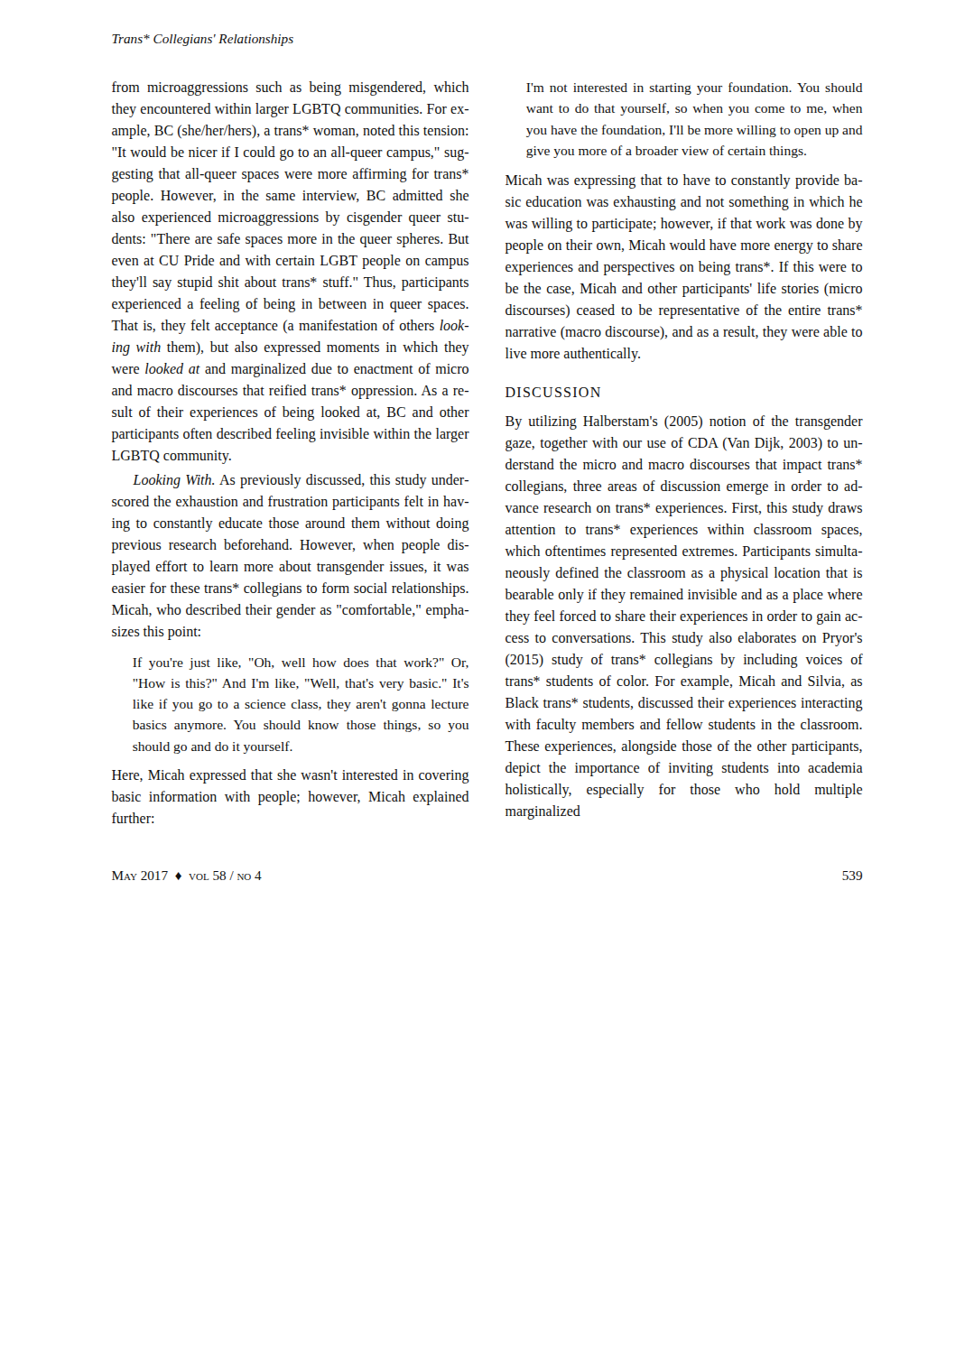Trans* Collegians' Relationships
from microaggressions such as being misgendered, which they encountered within larger LGBTQ communities. For example, BC (she/her/hers), a trans* woman, noted this tension: "It would be nicer if I could go to an all-queer campus," suggesting that all-queer spaces were more affirming for trans* people. However, in the same interview, BC admitted she also experienced microaggressions by cisgender queer students: "There are safe spaces more in the queer spheres. But even at CU Pride and with certain LGBT people on campus they'll say stupid shit about trans* stuff." Thus, participants experienced a feeling of being in between in queer spaces. That is, they felt acceptance (a manifestation of others looking with them), but also expressed moments in which they were looked at and marginalized due to enactment of micro and macro discourses that reified trans* oppression. As a result of their experiences of being looked at, BC and other participants often described feeling invisible within the larger LGBTQ community.
Looking With. As previously discussed, this study underscored the exhaustion and frustration participants felt in having to constantly educate those around them without doing previous research beforehand. However, when people displayed effort to learn more about transgender issues, it was easier for these trans* collegians to form social relationships. Micah, who described their gender as "comfortable," emphasizes this point:
If you're just like, "Oh, well how does that work?" Or, "How is this?" And I'm like, "Well, that's very basic." It's like if you go to a science class, they aren't gonna lecture basics anymore. You should know those things, so you should go and do it yourself.
Here, Micah expressed that she wasn't interested in covering basic information with people; however, Micah explained further:
I'm not interested in starting your foundation. You should want to do that yourself, so when you come to me, when you have the foundation, I'll be more willing to open up and give you more of a broader view of certain things.
Micah was expressing that to have to constantly provide basic education was exhausting and not something in which he was willing to participate; however, if that work was done by people on their own, Micah would have more energy to share experiences and perspectives on being trans*. If this were to be the case, Micah and other participants' life stories (micro discourses) ceased to be representative of the entire trans* narrative (macro discourse), and as a result, they were able to live more authentically.
Discussion
By utilizing Halberstam's (2005) notion of the transgender gaze, together with our use of CDA (Van Dijk, 2003) to understand the micro and macro discourses that impact trans* collegians, three areas of discussion emerge in order to advance research on trans* experiences. First, this study draws attention to trans* experiences within classroom spaces, which oftentimes represented extremes. Participants simultaneously defined the classroom as a physical location that is bearable only if they remained invisible and as a place where they feel forced to share their experiences in order to gain access to conversations. This study also elaborates on Pryor's (2015) study of trans* collegians by including voices of trans* students of color. For example, Micah and Silvia, as Black trans* students, discussed their experiences interacting with faculty members and fellow students in the classroom. These experiences, alongside those of the other participants, depict the importance of inviting students into academia holistically, especially for those who hold multiple marginalized
May 2017 ♦ vol 58 / no 4 539